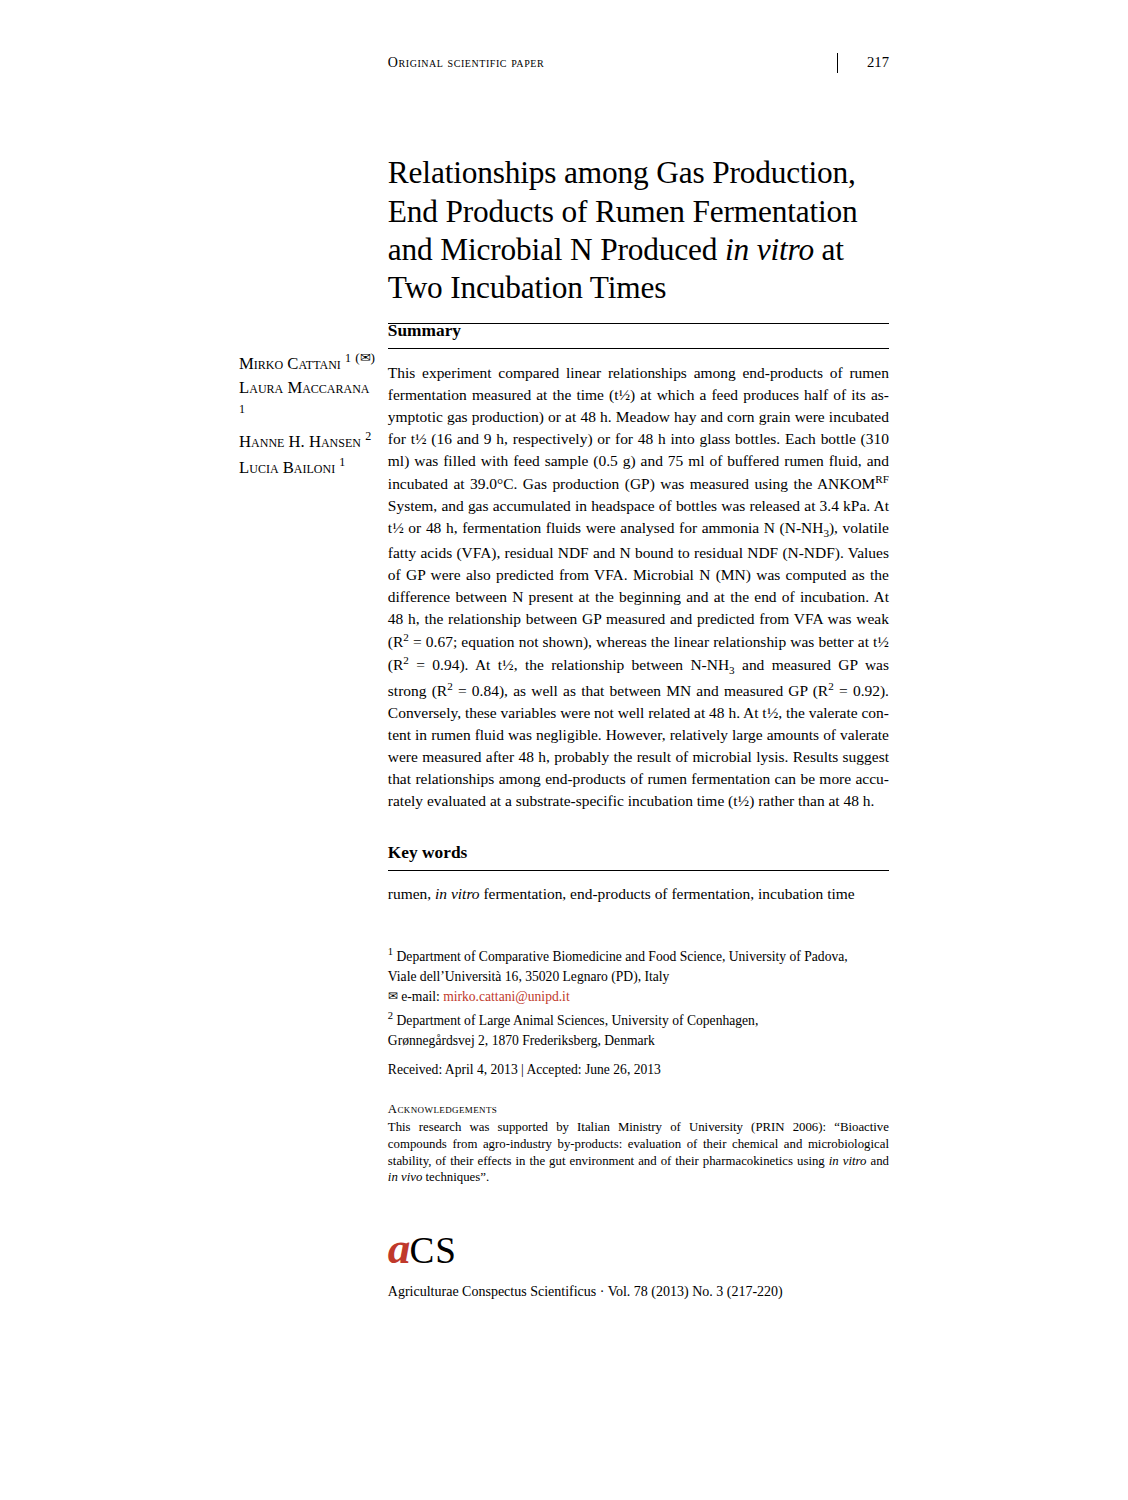Original scientific paper
217
Relationships among Gas Production, End Products of Rumen Fermentation and Microbial N Produced in vitro at Two Incubation Times
Mirko Cattani 1 (✉)
Laura Maccarana 1
Hanne H. Hansen 2
Lucia Bailoni 1
Summary
This experiment compared linear relationships among end-products of rumen fermentation measured at the time (t½) at which a feed produces half of its asymptotic gas production) or at 48 h. Meadow hay and corn grain were incubated for t½ (16 and 9 h, respectively) or for 48 h into glass bottles. Each bottle (310 ml) was filled with feed sample (0.5 g) and 75 ml of buffered rumen fluid, and incubated at 39.0°C. Gas production (GP) was measured using the ANKOMRF System, and gas accumulated in headspace of bottles was released at 3.4 kPa. At t½ or 48 h, fermentation fluids were analysed for ammonia N (N-NH3), volatile fatty acids (VFA), residual NDF and N bound to residual NDF (N-NDF). Values of GP were also predicted from VFA. Microbial N (MN) was computed as the difference between N present at the beginning and at the end of incubation. At 48 h, the relationship between GP measured and predicted from VFA was weak (R2 = 0.67; equation not shown), whereas the linear relationship was better at t½ (R2 = 0.94). At t½, the relationship between N-NH3 and measured GP was strong (R2 = 0.84), as well as that between MN and measured GP (R2 = 0.92). Conversely, these variables were not well related at 48 h. At t½, the valerate content in rumen fluid was negligible. However, relatively large amounts of valerate were measured after 48 h, probably the result of microbial lysis. Results suggest that relationships among end-products of rumen fermentation can be more accurately evaluated at a substrate-specific incubation time (t½) rather than at 48 h.
Key words
rumen, in vitro fermentation, end-products of fermentation, incubation time
1 Department of Comparative Biomedicine and Food Science, University of Padova,
Viale dell’Università 16, 35020 Legnaro (PD), Italy
✉ e-mail: mirko.cattani@unipd.it
2 Department of Large Animal Sciences, University of Copenhagen,
Grønnegårdsvej 2, 1870 Frederiksberg, Denmark
Received: April 4, 2013 | Accepted: June 26, 2013
Acknowledgements
This research was supported by Italian Ministry of University (PRIN 2006): “Bioactive compounds from agro-industry by-products: evaluation of their chemical and microbiological stability, of their effects in the gut environment and of their pharmacokinetics using in vitro and in vivo techniques”.
aCS
Agriculturae Conspectus Scientificus · Vol. 78 (2013) No. 3 (217-220)